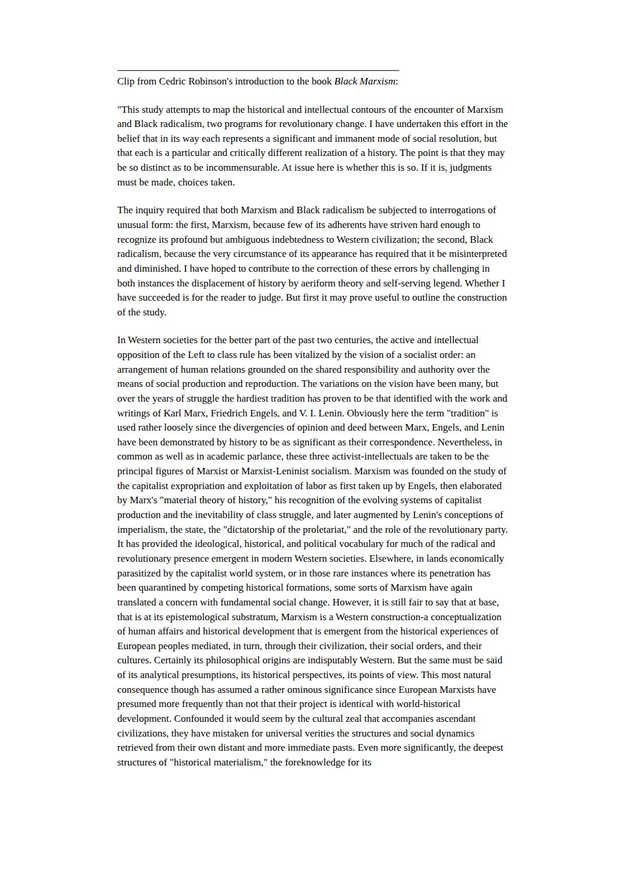Clip from Cedric Robinson's introduction to the book Black Marxism:
"This study attempts to map the historical and intellectual contours of the encounter of Marxism and Black radicalism, two programs for revolutionary change. I have undertaken this effort in the belief that in its way each represents a significant and immanent mode of social resolution, but that each is a particular and critically different realization of a history. The point is that they may be so distinct as to be incommensurable. At issue here is whether this is so. If it is, judgments must be made, choices taken.
The inquiry required that both Marxism and Black radicalism be subjected to interrogations of unusual form: the first, Marxism, because few of its adherents have striven hard enough to recognize its profound but ambiguous indebtedness to Western civilization; the second, Black radicalism, because the very circumstance of its appearance has required that it be misinterpreted and diminished. I have hoped to contribute to the correction of these errors by challenging in both instances the displacement of history by aeriform theory and self-serving legend. Whether I have succeeded is for the reader to judge. But first it may prove useful to outline the construction of the study.
In Western societies for the better part of the past two centuries, the active and intellectual opposition of the Left to class rule has been vitalized by the vision of a socialist order: an arrangement of human relations grounded on the shared responsibility and authority over the means of social production and reproduction. The variations on the vision have been many, but over the years of struggle the hardiest tradition has proven to be that identified with the work and writings of Karl Marx, Friedrich Engels, and V. I. Lenin. Obviously here the term "tradition" is used rather loosely since the divergencies of opinion and deed between Marx, Engels, and Lenin have been demonstrated by history to be as significant as their correspondence. Nevertheless, in common as well as in academic parlance, these three activist-intellectuals are taken to be the principal figures of Marxist or Marxist-Leninist socialism. Marxism was founded on the study of the capitalist expropriation and exploitation of labor as first taken up by Engels, then elaborated by Marx's "material theory of history," his recognition of the evolving systems of capitalist production and the inevitability of class struggle, and later augmented by Lenin's conceptions of imperialism, the state, the "dictatorship of the proletariat," and the role of the revolutionary party. It has provided the ideological, historical, and political vocabulary for much of the radical and revolutionary presence emergent in modern Western societies. Elsewhere, in lands economically parasitized by the capitalist world system, or in those rare instances where its penetration has been quarantined by competing historical formations, some sorts of Marxism have again translated a concern with fundamental social change. However, it is still fair to say that at base, that is at its epistemological substratum, Marxism is a Western construction-a conceptualization of human affairs and historical development that is emergent from the historical experiences of European peoples mediated, in turn, through their civilization, their social orders, and their cultures. Certainly its philosophical origins are indisputably Western. But the same must be said of its analytical presumptions, its historical perspectives, its points of view. This most natural consequence though has assumed a rather ominous significance since European Marxists have presumed more frequently than not that their project is identical with world-historical development. Confounded it would seem by the cultural zeal that accompanies ascendant civilizations, they have mistaken for universal verities the structures and social dynamics retrieved from their own distant and more immediate pasts. Even more significantly, the deepest structures of "historical materialism," the foreknowledge for its